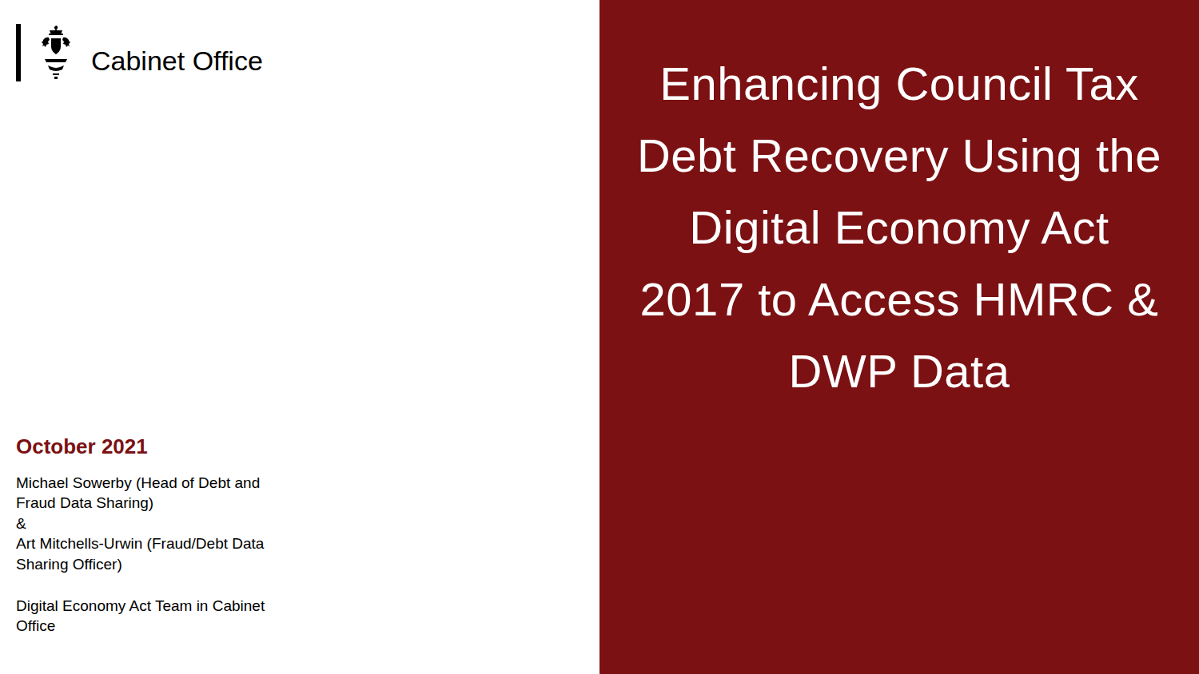Cabinet Office
October 2021
Michael Sowerby (Head of Debt and Fraud Data Sharing)
&
Art Mitchells-Urwin (Fraud/Debt Data Sharing Officer)
Digital Economy Act Team in Cabinet Office
Enhancing Council Tax Debt Recovery Using the Digital Economy Act 2017 to Access HMRC & DWP Data